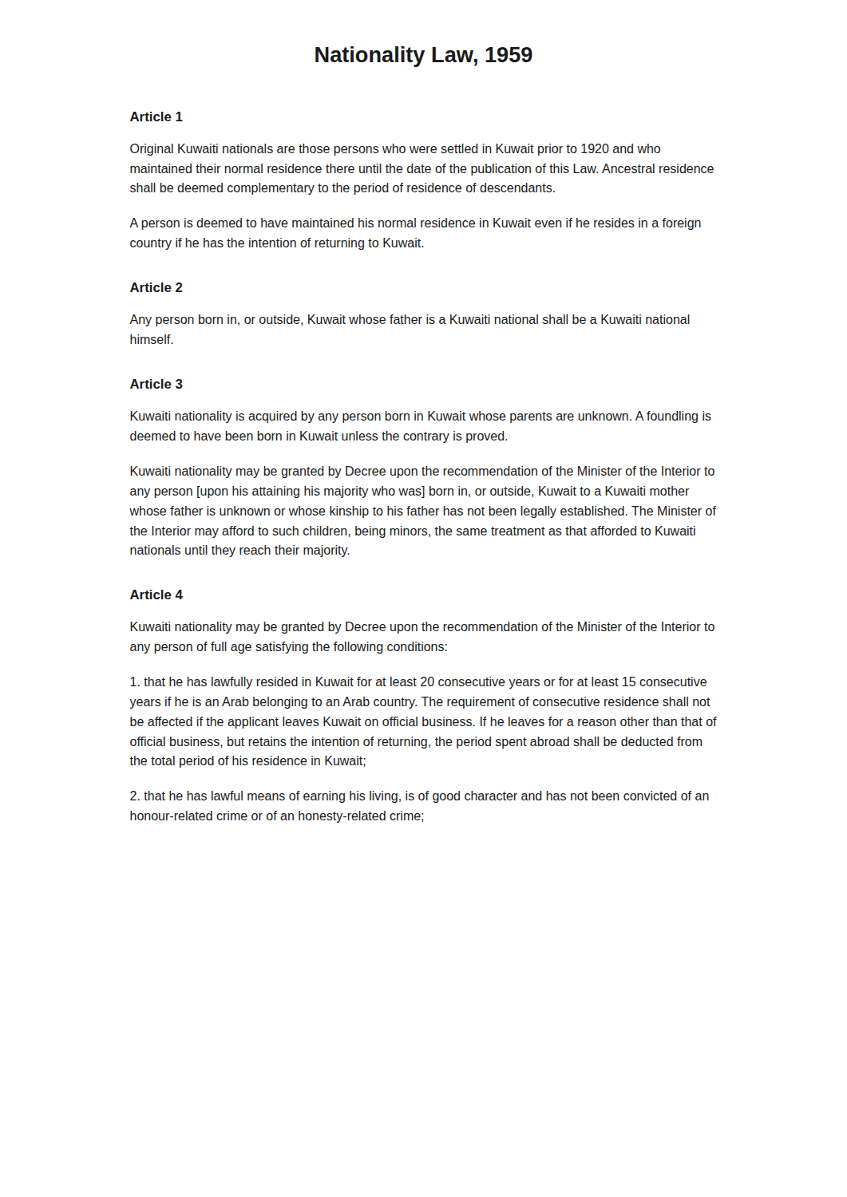Nationality Law, 1959
Article 1
Original Kuwaiti nationals are those persons who were settled in Kuwait prior to 1920 and who maintained their normal residence there until the date of the publication of this Law. Ancestral residence shall be deemed complementary to the period of residence of descendants.
A person is deemed to have maintained his normal residence in Kuwait even if he resides in a foreign country if he has the intention of returning to Kuwait.
Article 2
Any person born in, or outside, Kuwait whose father is a Kuwaiti national shall be a Kuwaiti national himself.
Article 3
Kuwaiti nationality is acquired by any person born in Kuwait whose parents are unknown. A foundling is deemed to have been born in Kuwait unless the contrary is proved.
Kuwaiti nationality may be granted by Decree upon the recommendation of the Minister of the Interior to any person [upon his attaining his majority who was] born in, or outside, Kuwait to a Kuwaiti mother whose father is unknown or whose kinship to his father has not been legally established. The Minister of the Interior may afford to such children, being minors, the same treatment as that afforded to Kuwaiti nationals until they reach their majority.
Article 4
Kuwaiti nationality may be granted by Decree upon the recommendation of the Minister of the Interior to any person of full age satisfying the following conditions:
1. that he has lawfully resided in Kuwait for at least 20 consecutive years or for at least 15 consecutive years if he is an Arab belonging to an Arab country. The requirement of consecutive residence shall not be affected if the applicant leaves Kuwait on official business. If he leaves for a reason other than that of official business, but retains the intention of returning, the period spent abroad shall be deducted from the total period of his residence in Kuwait;
2. that he has lawful means of earning his living, is of good character and has not been convicted of an honour-related crime or of an honesty-related crime;